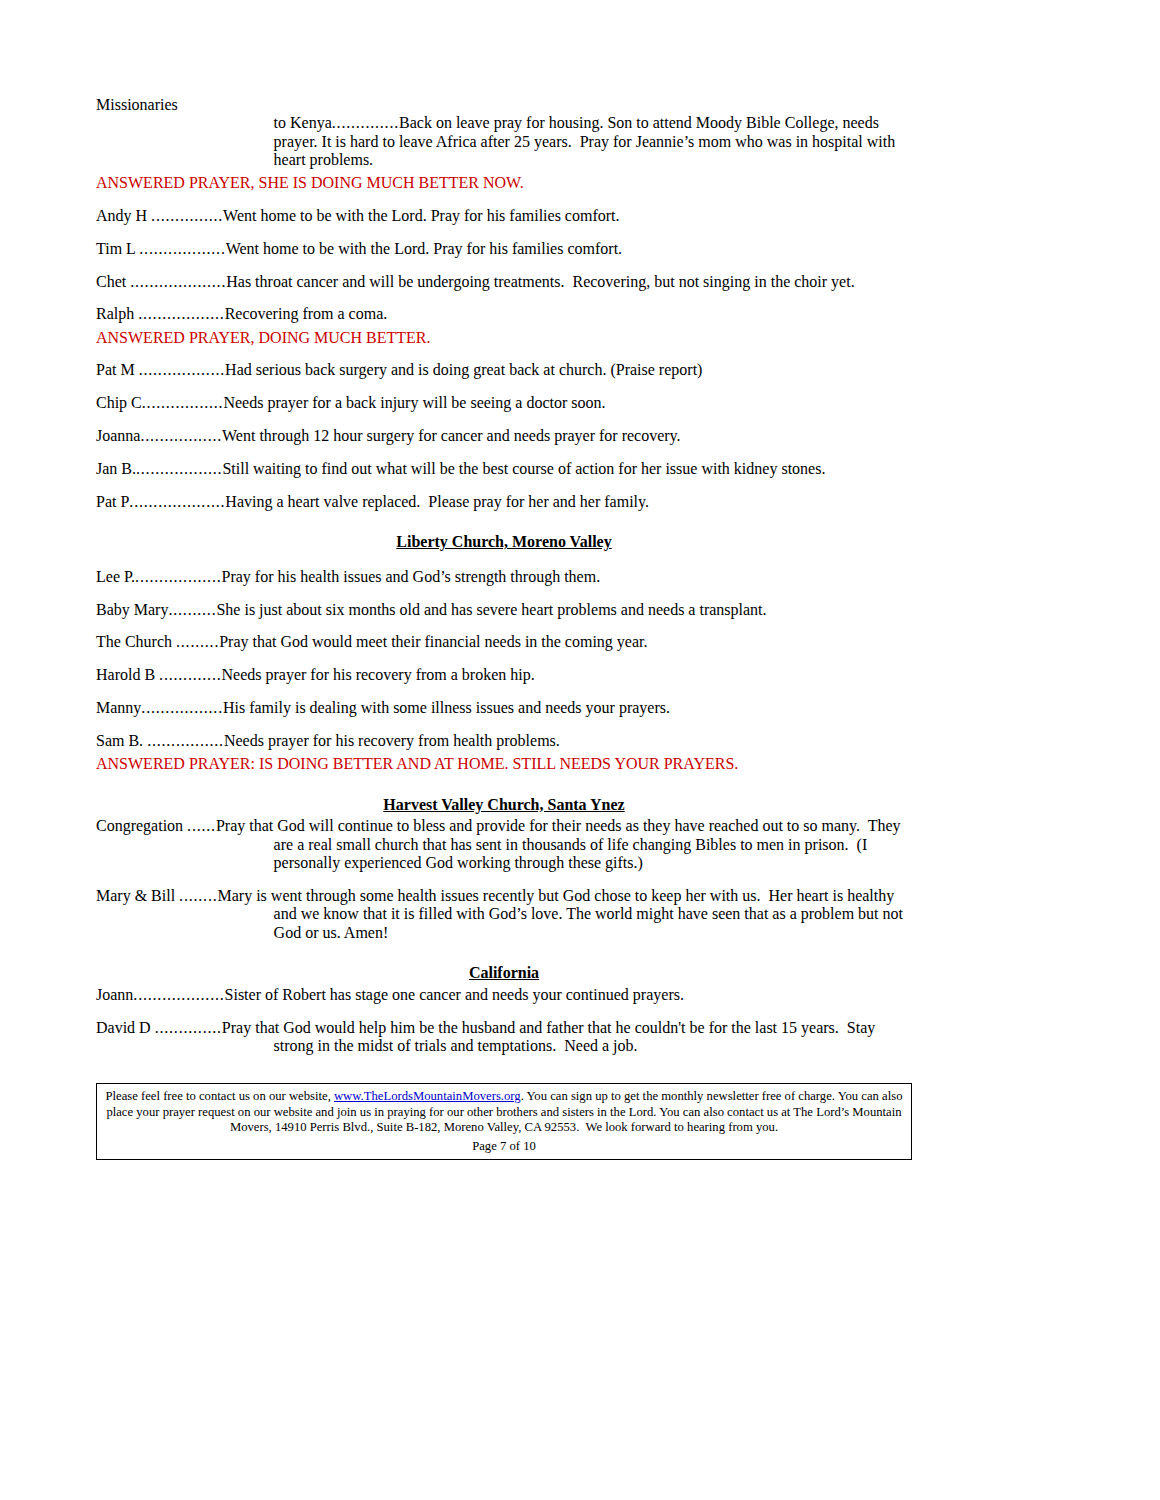Missionaries
to Kenya.............. Back on leave pray for housing. Son to attend Moody Bible College, needs prayer. It is hard to leave Africa after 25 years. Pray for Jeannie’s mom who was in hospital with heart problems.
Answered prayer, she is doing much better now.
Andy H ............... Went home to be with the Lord. Pray for his families comfort.
Tim L .................. Went home to be with the Lord. Pray for his families comfort.
Chet .................... Has throat cancer and will be undergoing treatments. Recovering, but not singing in the choir yet.
Ralph .................. Recovering from a coma.
Answered prayer, doing much better.
Pat M .................. Had serious back surgery and is doing great back at church. (Praise report)
Chip C................. Needs prayer for a back injury will be seeing a doctor soon.
Joanna................. Went through 12 hour surgery for cancer and needs prayer for recovery.
Jan B................... Still waiting to find out what will be the best course of action for her issue with kidney stones.
Pat P.................... Having a heart valve replaced. Please pray for her and her family.
Liberty Church, Moreno Valley
Lee P................... Pray for his health issues and God’s strength through them.
Baby Mary.......... She is just about six months old and has severe heart problems and needs a transplant.
The Church ......... Pray that God would meet their financial needs in the coming year.
Harold B ............. Needs prayer for his recovery from a broken hip.
Manny................. His family is dealing with some illness issues and needs your prayers.
Sam B. ................ Needs prayer for his recovery from health problems.
Answered prayer: is doing better and at home. Still needs your prayers.
Harvest Valley Church, Santa Ynez
Congregation ...... Pray that God will continue to bless and provide for their needs as they have reached out to so many. They are a real small church that has sent in thousands of life changing Bibles to men in prison. (I personally experienced God working through these gifts.)
Mary & Bill ........ Mary is went through some health issues recently but God chose to keep her with us. Her heart is healthy and we know that it is filled with God’s love. The world might have seen that as a problem but not God or us. Amen!
California
Joann................... Sister of Robert has stage one cancer and needs your continued prayers.
David D .............. Pray that God would help him be the husband and father that he couldn't be for the last 15 years. Stay strong in the midst of trials and temptations. Need a job.
Please feel free to contact us on our website, www.TheLordsMountainMovers.org. You can sign up to get the monthly newsletter free of charge. You can also place your prayer request on our website and join us in praying for our other brothers and sisters in the Lord. You can also contact us at The Lord’s Mountain Movers, 14910 Perris Blvd., Suite B-182, Moreno Valley, CA 92553. We look forward to hearing from you.
Page 7 of 10